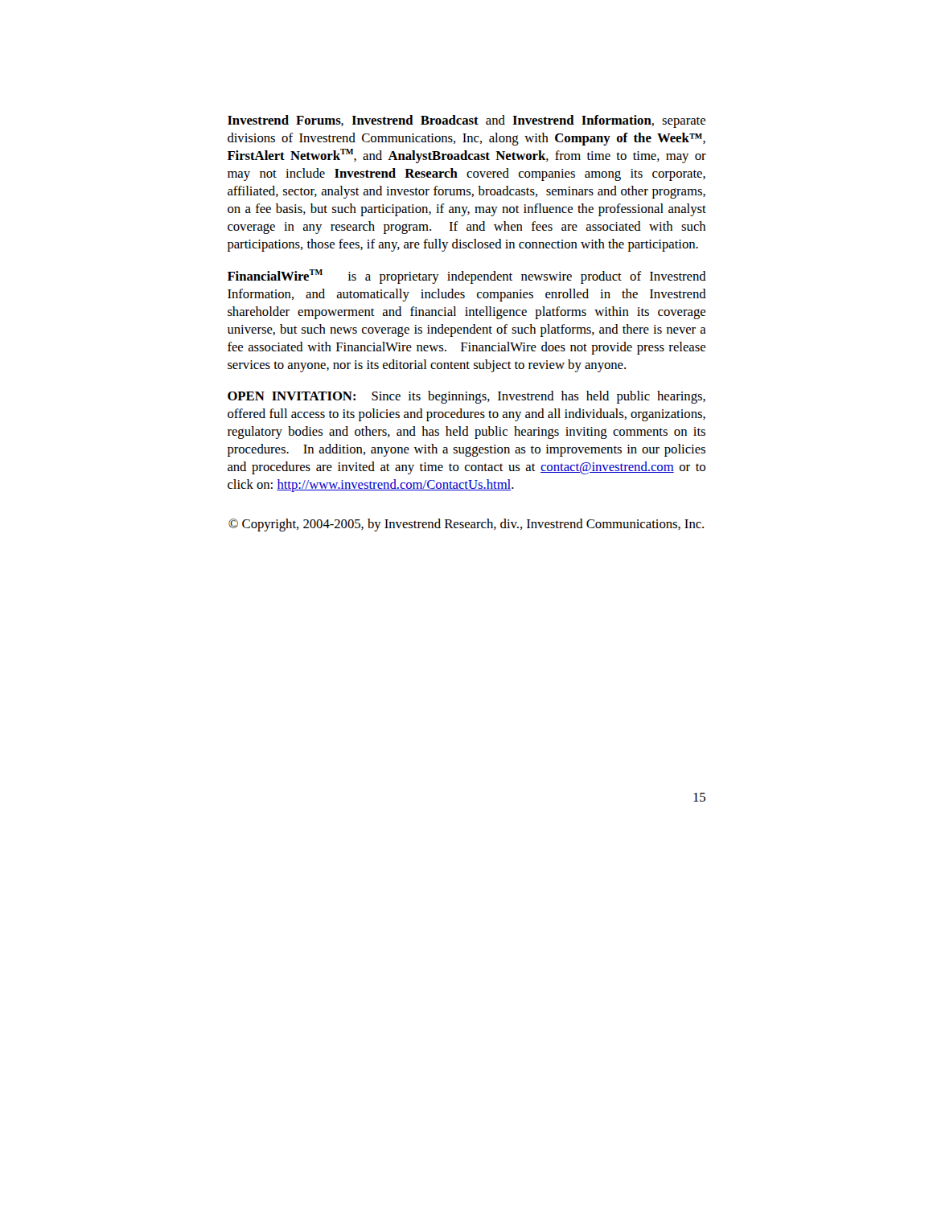Investrend Forums, Investrend Broadcast and Investrend Information, separate divisions of Investrend Communications, Inc, along with Company of the Week™, FirstAlert NetworkTM, and AnalystBroadcast Network, from time to time, may or may not include Investrend Research covered companies among its corporate, affiliated, sector, analyst and investor forums, broadcasts, seminars and other programs, on a fee basis, but such participation, if any, may not influence the professional analyst coverage in any research program. If and when fees are associated with such participations, those fees, if any, are fully disclosed in connection with the participation.
FinancialWireTM is a proprietary independent newswire product of Investrend Information, and automatically includes companies enrolled in the Investrend shareholder empowerment and financial intelligence platforms within its coverage universe, but such news coverage is independent of such platforms, and there is never a fee associated with FinancialWire news. FinancialWire does not provide press release services to anyone, nor is its editorial content subject to review by anyone.
OPEN INVITATION: Since its beginnings, Investrend has held public hearings, offered full access to its policies and procedures to any and all individuals, organizations, regulatory bodies and others, and has held public hearings inviting comments on its procedures. In addition, anyone with a suggestion as to improvements in our policies and procedures are invited at any time to contact us at contact@investrend.com or to click on: http://www.investrend.com/ContactUs.html.
© Copyright, 2004-2005, by Investrend Research, div., Investrend Communications, Inc.
15